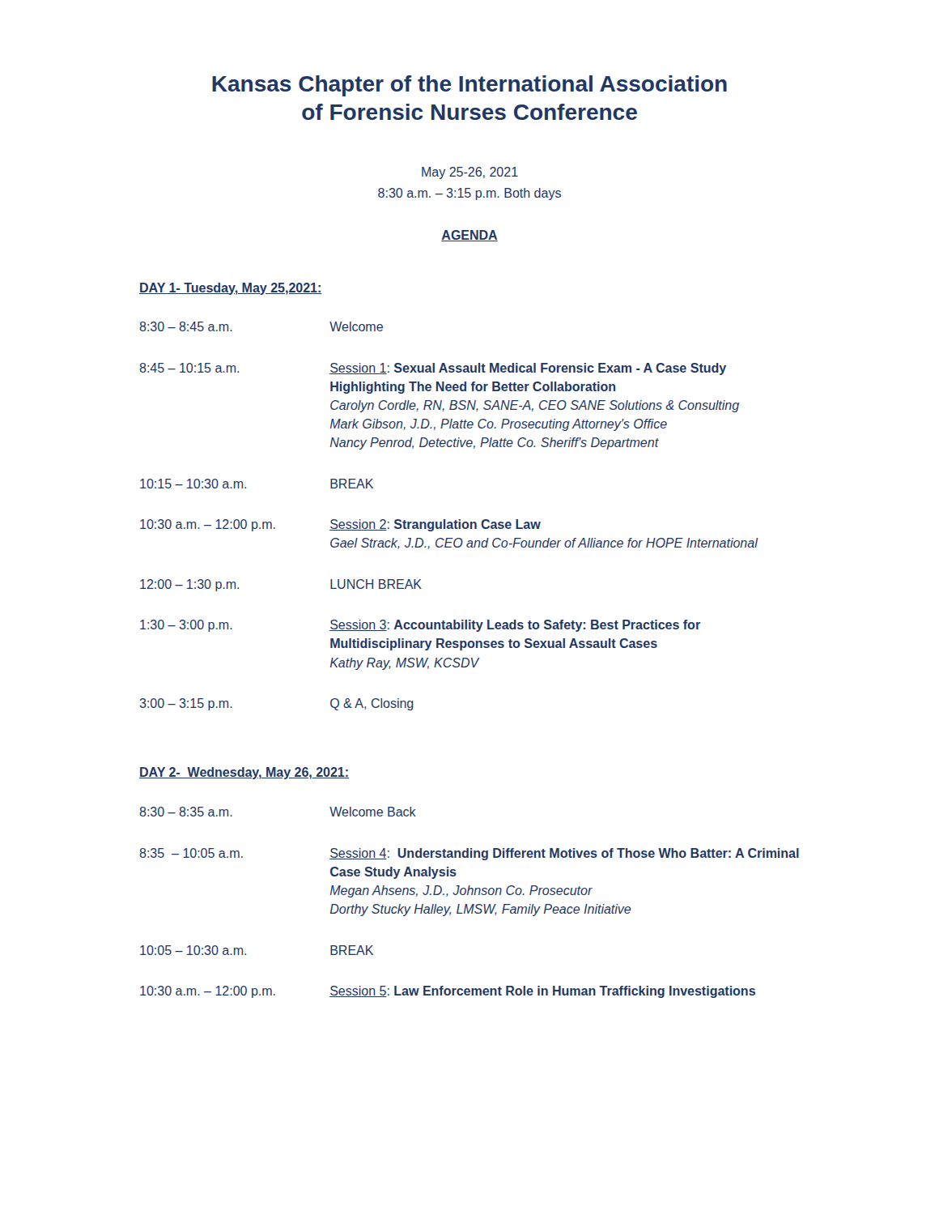Kansas Chapter of the International Association
of Forensic Nurses Conference
May 25-26, 2021
8:30 a.m. – 3:15 p.m. Both days
AGENDA
DAY 1- Tuesday, May 25,2021:
| 8:30 – 8:45 a.m. | Welcome |
| 8:45 – 10:15 a.m. | Session 1 : Sexual Assault Medical Forensic Exam - A Case Study Highlighting The Need for Better Collaboration Carolyn Cordle, RN, BSN, SANE-A, CEO SANE Solutions & Consulting Mark Gibson, J.D., Platte Co. Prosecuting Attorney's Office Nancy Penrod, Detective, Platte Co. Sheriff's Department |
| 10:15 – 10:30 a.m. | BREAK |
| 10:30 a.m. – 12:00 p.m. | Session 2 : Strangulation Case Law Gael Strack, J.D., CEO and Co-Founder of Alliance for HOPE International |
| 12:00 – 1:30 p.m. | LUNCH BREAK |
| 1:30 – 3:00 p.m. | Session 3 : Accountability Leads to Safety: Best Practices for Multidisciplinary Responses to Sexual Assault Cases Kathy Ray, MSW, KCSDV |
| 3:00 – 3:15 p.m. | Q & A, Closing |
DAY 2- Wednesday, May 26, 2021:
| 8:30 – 8:35 a.m. | Welcome Back |
| 8:35 – 10:05 a.m. | Session 4 : Understanding Different Motives of Those Who Batter: A Criminal Case Study Analysis Megan Ahsens, J.D., Johnson Co. Prosecutor Dorthy Stucky Halley, LMSW, Family Peace Initiative |
| 10:05 – 10:30 a.m. | BREAK |
| 10:30 a.m. – 12:00 p.m. | Session 5 : Law Enforcement Role in Human Trafficking Investigations |